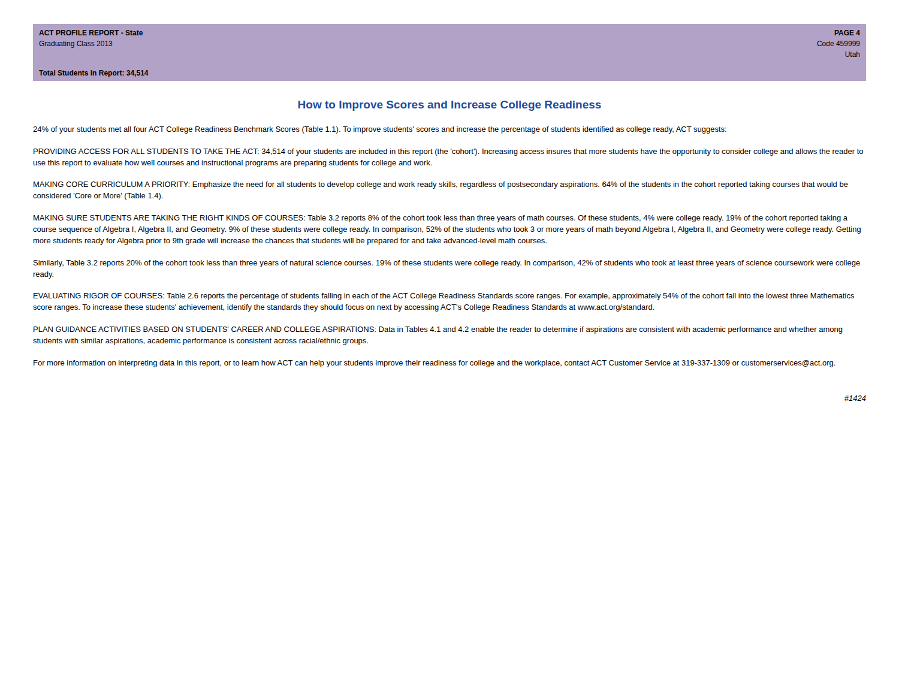ACT PROFILE REPORT - State
Graduating Class 2013
PAGE 4
Code 459999
Utah
Total Students in Report: 34,514
How to Improve Scores and Increase College Readiness
24% of your students met all four ACT College Readiness Benchmark Scores (Table 1.1). To improve students' scores and increase the percentage of students identified as college ready, ACT suggests:
PROVIDING ACCESS FOR ALL STUDENTS TO TAKE THE ACT: 34,514 of your students are included in this report (the 'cohort'). Increasing access insures that more students have the opportunity to consider college and allows the reader to use this report to evaluate how well courses and instructional programs are preparing students for college and work.
MAKING CORE CURRICULUM A PRIORITY: Emphasize the need for all students to develop college and work ready skills, regardless of postsecondary aspirations. 64% of the students in the cohort reported taking courses that would be considered 'Core or More' (Table 1.4).
MAKING SURE STUDENTS ARE TAKING THE RIGHT KINDS OF COURSES: Table 3.2 reports 8% of the cohort took less than three years of math courses. Of these students, 4% were college ready. 19% of the cohort reported taking a course sequence of Algebra I, Algebra II, and Geometry. 9% of these students were college ready. In comparison, 52% of the students who took 3 or more years of math beyond Algebra I, Algebra II, and Geometry were college ready. Getting more students ready for Algebra prior to 9th grade will increase the chances that students will be prepared for and take advanced-level math courses.
Similarly, Table 3.2 reports 20% of the cohort took less than three years of natural science courses. 19% of these students were college ready. In comparison, 42% of students who took at least three years of science coursework were college ready.
EVALUATING RIGOR OF COURSES: Table 2.6 reports the percentage of students falling in each of the ACT College Readiness Standards score ranges. For example, approximately 54% of the cohort fall into the lowest three Mathematics score ranges. To increase these students' achievement, identify the standards they should focus on next by accessing ACT's College Readiness Standards at www.act.org/standard.
PLAN GUIDANCE ACTIVITIES BASED ON STUDENTS' CAREER AND COLLEGE ASPIRATIONS: Data in Tables 4.1 and 4.2 enable the reader to determine if aspirations are consistent with academic performance and whether among students with similar aspirations, academic performance is consistent across racial/ethnic groups.
For more information on interpreting data in this report, or to learn how ACT can help your students improve their readiness for college and the workplace, contact ACT Customer Service at 319-337-1309 or customerservices@act.org.
#1424